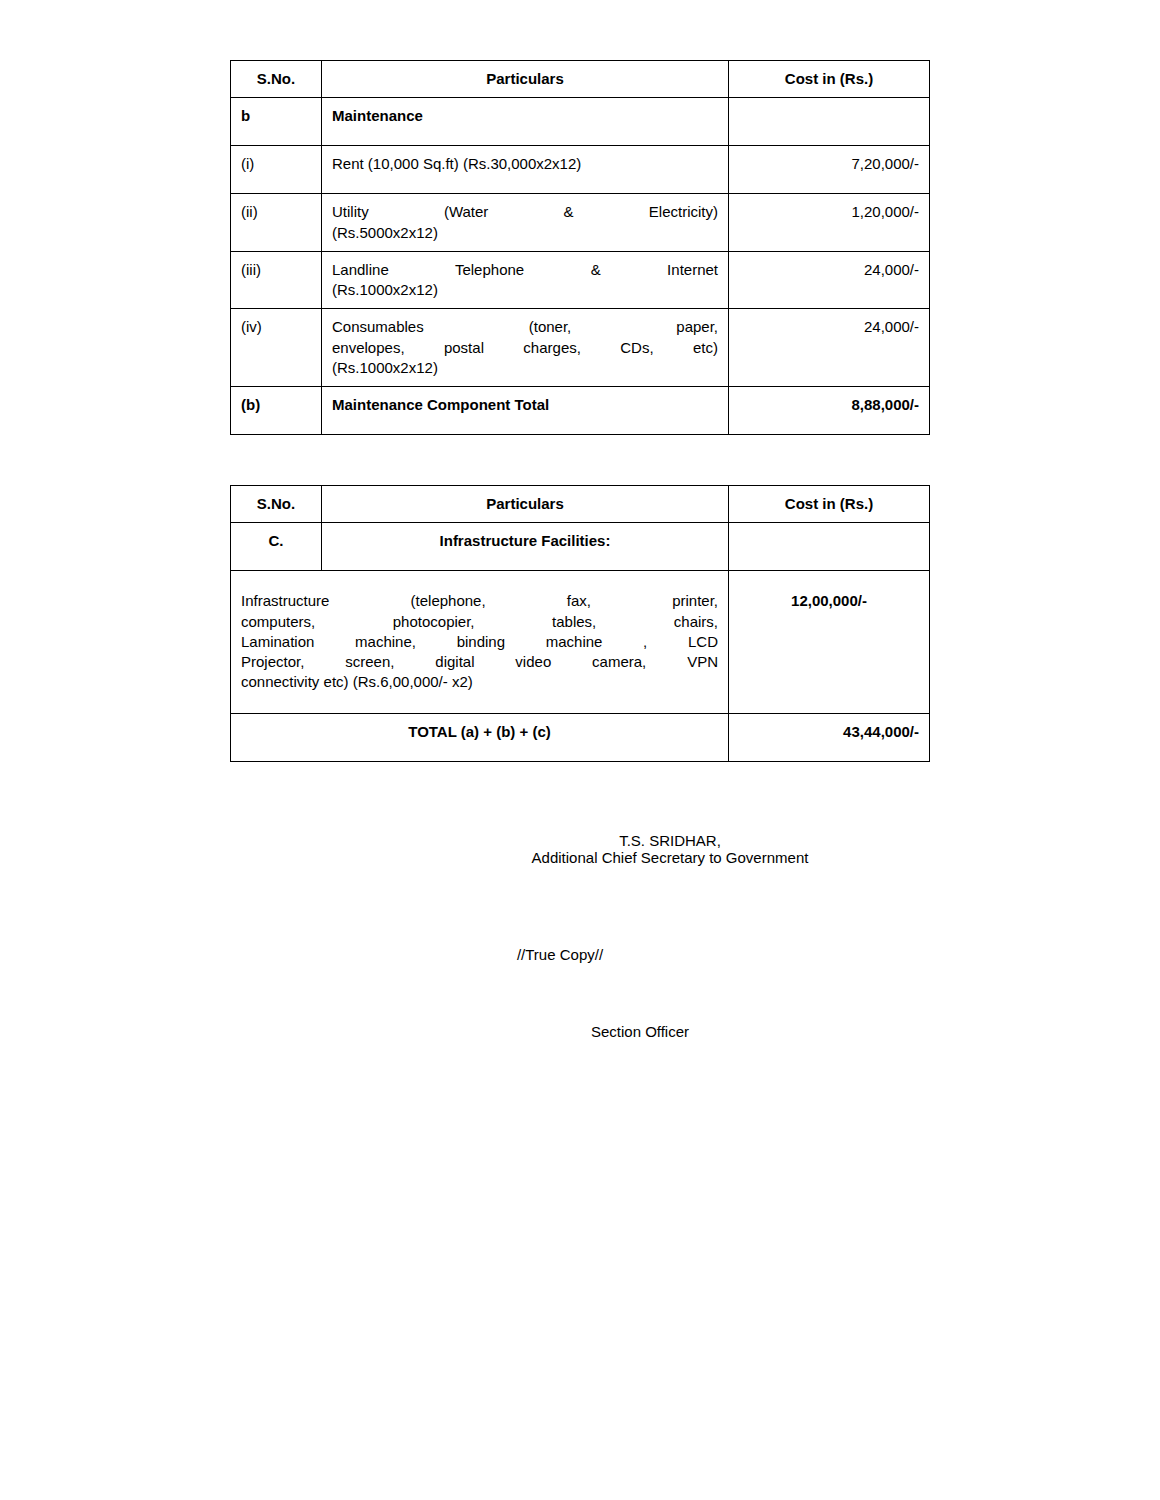| S.No. | Particulars | Cost in (Rs.) |
| --- | --- | --- |
| b | Maintenance | |
| (i) | Rent (10,000 Sq.ft) (Rs.30,000x2x12) | 7,20,000/- |
| (ii) | Utility (Water & Electricity) (Rs.5000x2x12) | 1,20,000/- |
| (iii) | Landline Telephone & Internet (Rs.1000x2x12) | 24,000/- |
| (iv) | Consumables (toner, paper, envelopes, postal charges, CDs, etc) (Rs.1000x2x12) | 24,000/- |
| (b) | Maintenance Component Total | 8,88,000/- |
| S.No. | Particulars | Cost in (Rs.) |
| --- | --- | --- |
| C. | Infrastructure Facilities: | |
| Infrastructure (telephone, fax, printer, computers, photocopier, tables, chairs, Lamination machine, binding machine , LCD Projector, screen, digital video camera, VPN connectivity etc) (Rs.6,00,000/- x2) | 12,00,000/- |
| TOTAL (a) + (b) + (c) | 43,44,000/- |
T.S. SRIDHAR,
Additional Chief Secretary to Government
//True Copy//
Section Officer